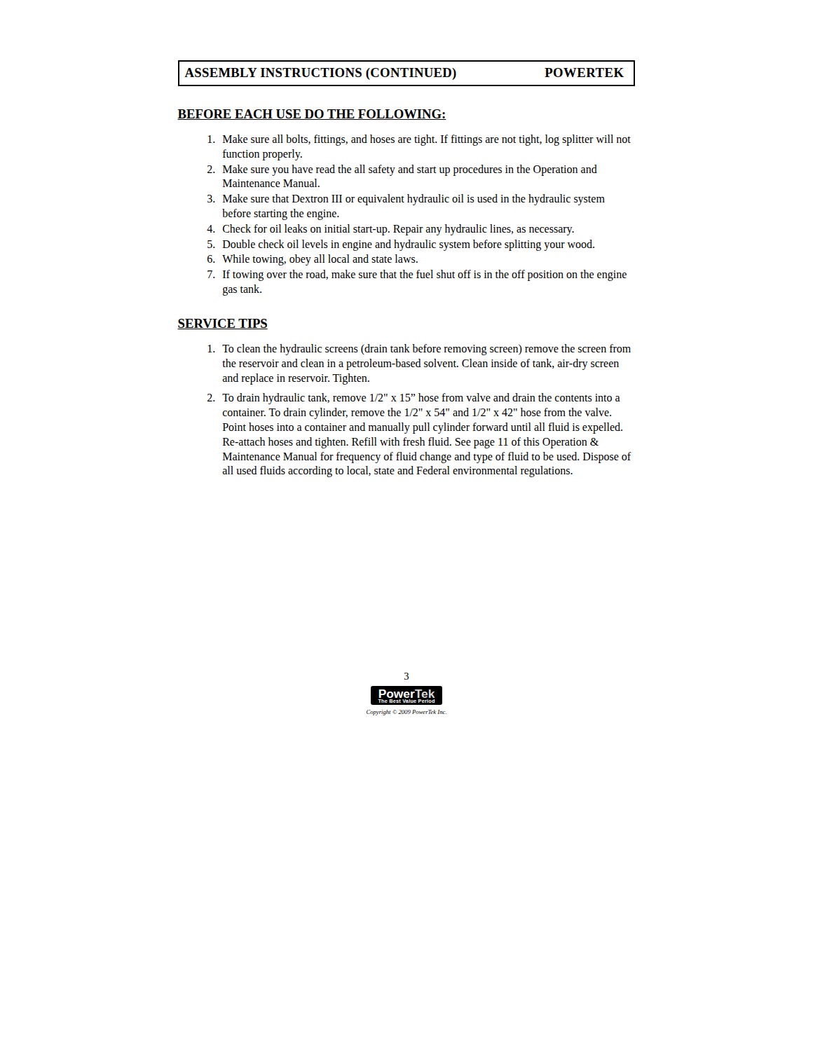ASSEMBLY INSTRUCTIONS (CONTINUED) POWERTEK
BEFORE EACH USE DO THE FOLLOWING:
Make sure all bolts, fittings, and hoses are tight. If fittings are not tight, log splitter will not function properly.
Make sure you have read the all safety and start up procedures in the Operation and Maintenance Manual.
Make sure that Dextron III or equivalent hydraulic oil is used in the hydraulic system before starting the engine.
Check for oil leaks on initial start-up. Repair any hydraulic lines, as necessary.
Double check oil levels in engine and hydraulic system before splitting your wood.
While towing, obey all local and state laws.
If towing over the road, make sure that the fuel shut off is in the off position on the engine gas tank.
SERVICE TIPS
To clean the hydraulic screens (drain tank before removing screen) remove the screen from the reservoir and clean in a petroleum-based solvent. Clean inside of tank, air-dry screen and replace in reservoir. Tighten.
To drain hydraulic tank, remove 1/2" x 15” hose from valve and drain the contents into a container. To drain cylinder, remove the 1/2" x 54" and 1/2" x 42" hose from the valve. Point hoses into a container and manually pull cylinder forward until all fluid is expelled. Re-attach hoses and tighten. Refill with fresh fluid. See page 11 of this Operation & Maintenance Manual for frequency of fluid change and type of fluid to be used. Dispose of all used fluids according to local, state and Federal environmental regulations.
3
Power Tek The Best Value Period
Copyright © 2009 PowerTek Inc.